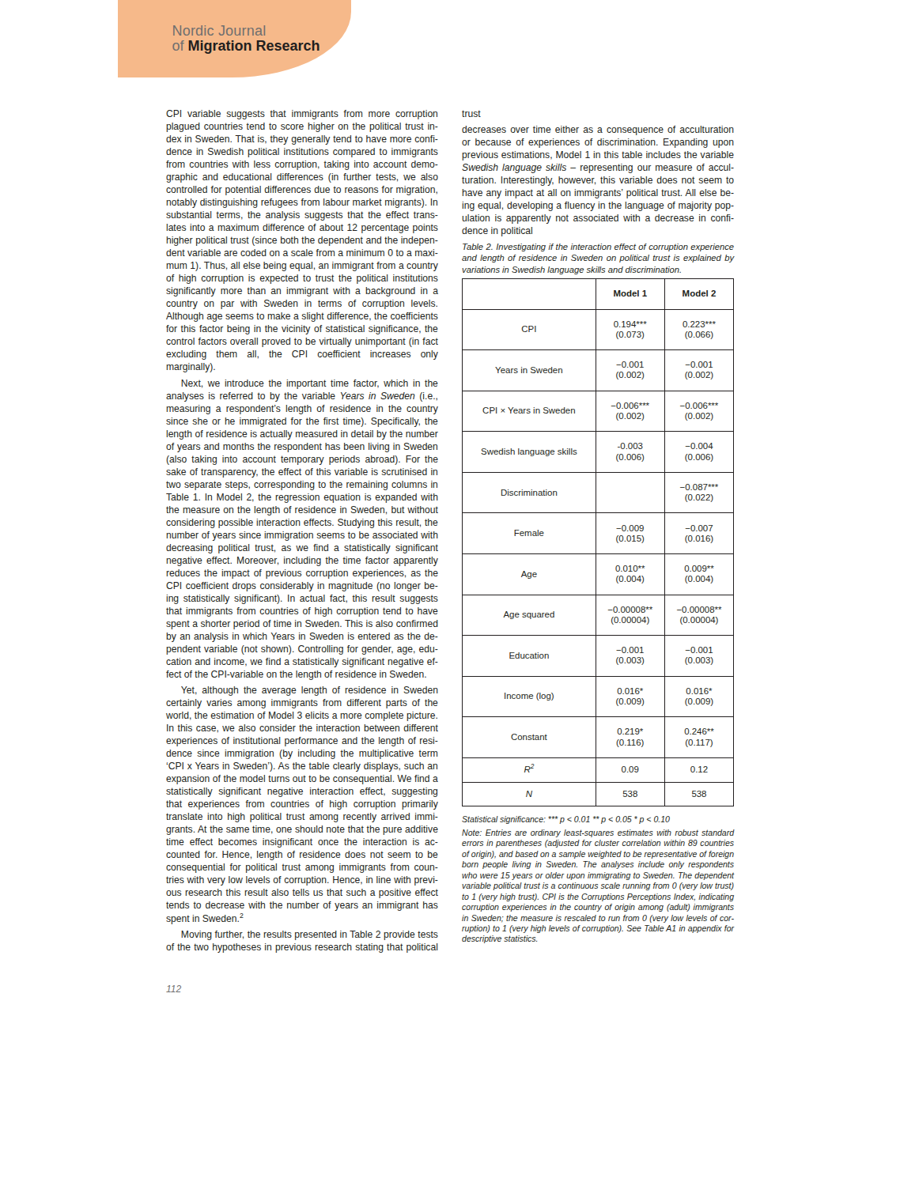Nordic Journal
of Migration Research
CPI variable suggests that immigrants from more corruption plagued countries tend to score higher on the political trust index in Sweden. That is, they generally tend to have more confidence in Swedish political institutions compared to immigrants from countries with less corruption, taking into account demographic and educational differences (in further tests, we also controlled for potential differences due to reasons for migration, notably distinguishing refugees from labour market migrants). In substantial terms, the analysis suggests that the effect translates into a maximum difference of about 12 percentage points higher political trust (since both the dependent and the independent variable are coded on a scale from a minimum 0 to a maximum 1). Thus, all else being equal, an immigrant from a country of high corruption is expected to trust the political institutions significantly more than an immigrant with a background in a country on par with Sweden in terms of corruption levels. Although age seems to make a slight difference, the coefficients for this factor being in the vicinity of statistical significance, the control factors overall proved to be virtually unimportant (in fact excluding them all, the CPI coefficient increases only marginally).
Next, we introduce the important time factor, which in the analyses is referred to by the variable Years in Sweden (i.e., measuring a respondent’s length of residence in the country since she or he immigrated for the first time). Specifically, the length of residence is actually measured in detail by the number of years and months the respondent has been living in Sweden (also taking into account temporary periods abroad). For the sake of transparency, the effect of this variable is scrutinised in two separate steps, corresponding to the remaining columns in Table 1. In Model 2, the regression equation is expanded with the measure on the length of residence in Sweden, but without considering possible interaction effects. Studying this result, the number of years since immigration seems to be associated with decreasing political trust, as we find a statistically significant negative effect. Moreover, including the time factor apparently reduces the impact of previous corruption experiences, as the CPI coefficient drops considerably in magnitude (no longer being statistically significant). In actual fact, this result suggests that immigrants from countries of high corruption tend to have spent a shorter period of time in Sweden. This is also confirmed by an analysis in which Years in Sweden is entered as the dependent variable (not shown). Controlling for gender, age, education and income, we find a statistically significant negative effect of the CPI-variable on the length of residence in Sweden.
Yet, although the average length of residence in Sweden certainly varies among immigrants from different parts of the world, the estimation of Model 3 elicits a more complete picture. In this case, we also consider the interaction between different experiences of institutional performance and the length of residence since immigration (by including the multiplicative term ‘CPI x Years in Sweden’). As the table clearly displays, such an expansion of the model turns out to be consequential. We find a statistically significant negative interaction effect, suggesting that experiences from countries of high corruption primarily translate into high political trust among recently arrived immigrants. At the same time, one should note that the pure additive time effect becomes insignificant once the interaction is accounted for. Hence, length of residence does not seem to be consequential for political trust among immigrants from countries with very low levels of corruption. Hence, in line with previous research this result also tells us that such a positive effect tends to decrease with the number of years an immigrant has spent in Sweden.2
Moving further, the results presented in Table 2 provide tests of the two hypotheses in previous research stating that political trust
decreases over time either as a consequence of acculturation or because of experiences of discrimination. Expanding upon previous estimations, Model 1 in this table includes the variable Swedish language skills – representing our measure of acculturation. Interestingly, however, this variable does not seem to have any impact at all on immigrants’ political trust. All else being equal, developing a fluency in the language of majority population is apparently not associated with a decrease in confidence in political
Table 2. Investigating if the interaction effect of corruption experience and length of residence in Sweden on political trust is explained by variations in Swedish language skills and discrimination.
| | Model 1 | Model 2 |
| --- | --- | --- |
| CPI | 0.194*** (0.073) | 0.223*** (0.066) |
| Years in Sweden | −0.001 (0.002) | −0.001 (0.002) |
| CPI × Years in Sweden | −0.006*** (0.002) | −0.006*** (0.002) |
| Swedish language skills | -0.003 (0.006) | −0.004 (0.006) |
| Discrimination | | −0.087*** (0.022) |
| Female | −0.009 (0.015) | −0.007 (0.016) |
| Age | 0.010** (0.004) | 0.009** (0.004) |
| Age squared | −0.00008** (0.00004) | −0.00008** (0.00004) |
| Education | −0.001 (0.003) | −0.001 (0.003) |
| Income (log) | 0.016* (0.009) | 0.016* (0.009) |
| Constant | 0.219* (0.116) | 0.246** (0.117) |
| R 2 | 0.09 | 0.12 |
| N | 538 | 538 |
Statistical significance: *** p < 0.01 ** p < 0.05 * p < 0.10
Note: Entries are ordinary least-squares estimates with robust standard errors in parentheses (adjusted for cluster correlation within 89 countries of origin), and based on a sample weighted to be representative of foreign born people living in Sweden. The analyses include only respondents who were 15 years or older upon immigrating to Sweden. The dependent variable political trust is a continuous scale running from 0 (very low trust) to 1 (very high trust). CPI is the Corruptions Perceptions Index, indicating corruption experiences in the country of origin among (adult) immigrants in Sweden; the measure is rescaled to run from 0 (very low levels of corruption) to 1 (very high levels of corruption). See Table A1 in appendix for descriptive statistics.
112